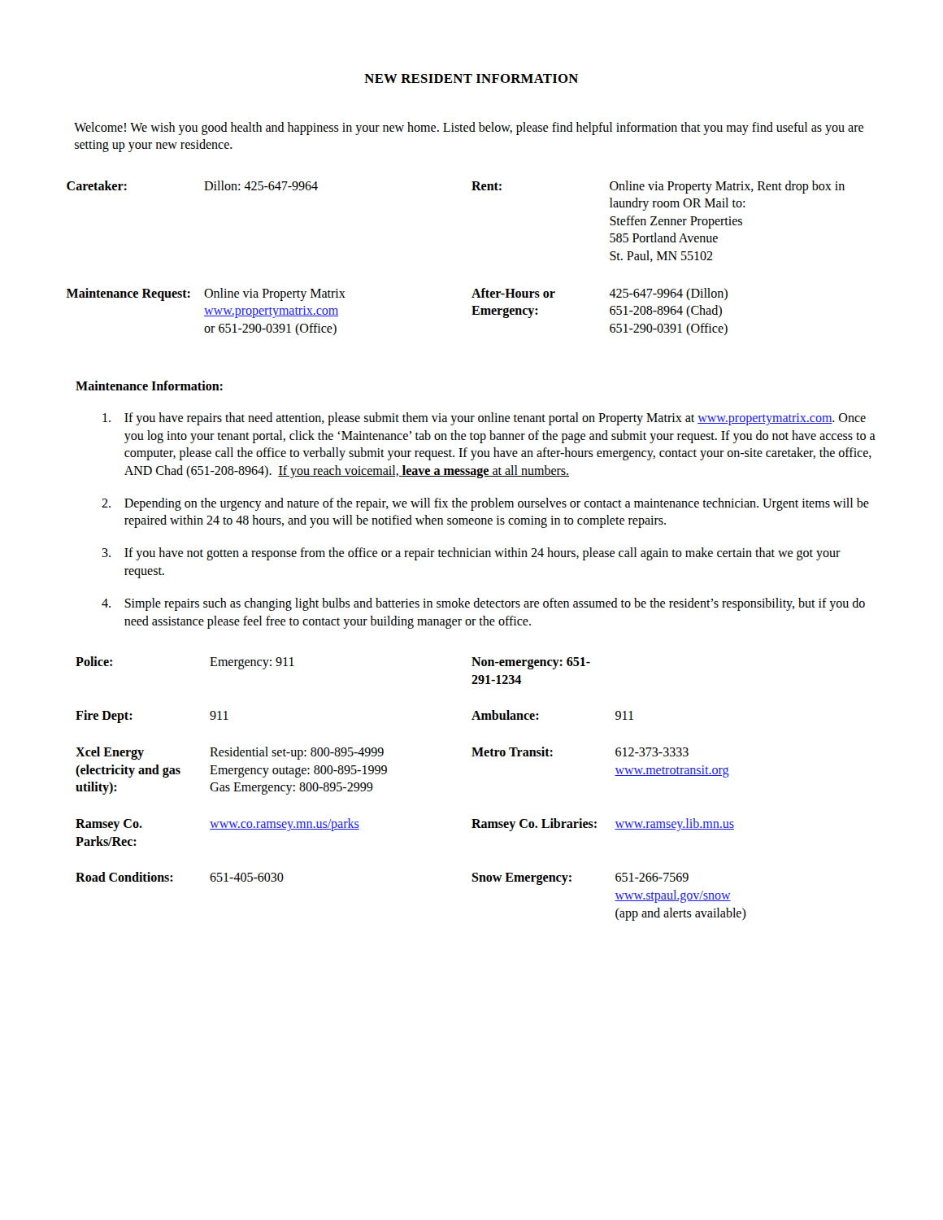NEW RESIDENT INFORMATION
Welcome! We wish you good health and happiness in your new home. Listed below, please find helpful information that you may find useful as you are setting up your new residence.
| Caretaker: | Dillon: 425-647-9964 | Rent: | Online via Property Matrix, Rent drop box in laundry room OR Mail to: Steffen Zenner Properties 585 Portland Avenue St. Paul, MN 55102 |
| Maintenance Request: | Online via Property Matrix www.propertymatrix.com or 651-290-0391 (Office) | After-Hours or Emergency: | 425-647-9964 (Dillon) 651-208-8964 (Chad) 651-290-0391 (Office) |
Maintenance Information:
If you have repairs that need attention, please submit them via your online tenant portal on Property Matrix at www.propertymatrix.com. Once you log into your tenant portal, click the ‘Maintenance’ tab on the top banner of the page and submit your request. If you do not have access to a computer, please call the office to verbally submit your request. If you have an after-hours emergency, contact your on-site caretaker, the office, AND Chad (651-208-8964). If you reach voicemail, leave a message at all numbers.
Depending on the urgency and nature of the repair, we will fix the problem ourselves or contact a maintenance technician. Urgent items will be repaired within 24 to 48 hours, and you will be notified when someone is coming in to complete repairs.
If you have not gotten a response from the office or a repair technician within 24 hours, please call again to make certain that we got your request.
Simple repairs such as changing light bulbs and batteries in smoke detectors are often assumed to be the resident’s responsibility, but if you do need assistance please feel free to contact your building manager or the office.
| Police: | Emergency: 911 | Non-emergency: 651-291-1234 | |
| Fire Dept: | 911 | Ambulance: | 911 |
| Xcel Energy (electricity and gas utility): | Residential set-up: 800-895-4999 Emergency outage: 800-895-1999 Gas Emergency: 800-895-2999 | Metro Transit: | 612-373-3333 www.metrotransit.org |
| Ramsey Co. Parks/Rec: | www.co.ramsey.mn.us/parks | Ramsey Co. Libraries: | www.ramsey.lib.mn.us |
| Road Conditions: | 651-405-6030 | Snow Emergency: | 651-266-7569 www.stpaul.gov/snow (app and alerts available) |